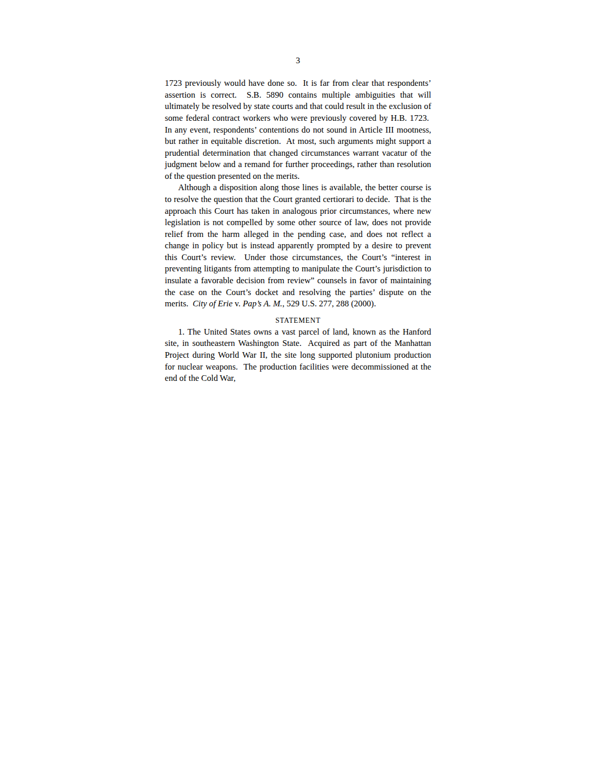3
1723 previously would have done so. It is far from clear that respondents’ assertion is correct. S.B. 5890 contains multiple ambiguities that will ultimately be resolved by state courts and that could result in the exclusion of some federal contract workers who were previously covered by H.B. 1723. In any event, respondents’ contentions do not sound in Article III mootness, but rather in equitable discretion. At most, such arguments might support a prudential determination that changed circumstances warrant vacatur of the judgment below and a remand for further proceedings, rather than resolution of the question presented on the merits.
Although a disposition along those lines is available, the better course is to resolve the question that the Court granted certiorari to decide. That is the approach this Court has taken in analogous prior circumstances, where new legislation is not compelled by some other source of law, does not provide relief from the harm alleged in the pending case, and does not reflect a change in policy but is instead apparently prompted by a desire to prevent this Court’s review. Under those circumstances, the Court’s “interest in preventing litigants from attempting to manipulate the Court’s jurisdiction to insulate a favorable decision from review” counsels in favor of maintaining the case on the Court’s docket and resolving the parties’ dispute on the merits. City of Erie v. Pap’s A. M., 529 U.S. 277, 288 (2000).
Statement
1. The United States owns a vast parcel of land, known as the Hanford site, in southeastern Washington State. Acquired as part of the Manhattan Project during World War II, the site long supported plutonium production for nuclear weapons. The production facilities were decommissioned at the end of the Cold War,